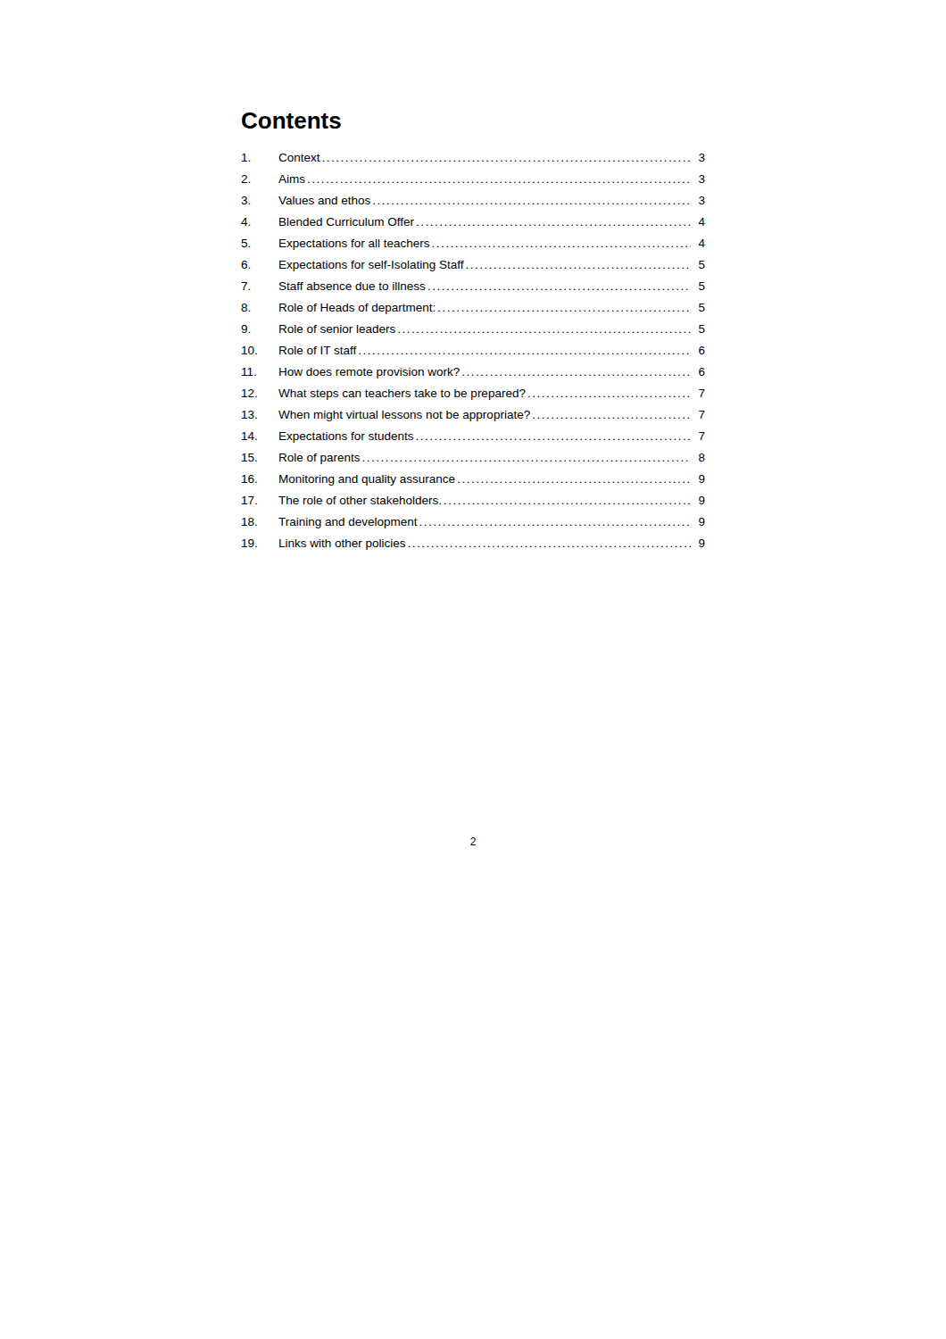Contents
1. Context.................................................................................................................. 3
2. Aims....................................................................................................................... 3
3. Values and ethos................................................................................................. 3
4. Blended Curriculum Offer.................................................................................... 4
5. Expectations for all teachers................................................................................ 4
6. Expectations for self-Isolating Staff..................................................................... 5
7. Staff absence due to illness................................................................................. 5
8. Role of Heads of department:............................................................................... 5
9. Role of senior leaders......................................................................................... 5
10. Role of IT staff................................................................................................ 6
11. How does remote provision work?................................................................ 6
12. What steps can teachers take to be prepared?.............................................. 7
13. When might virtual lessons not be appropriate?............................................. 7
14. Expectations for students.................................................................................. 7
15. Role of parents............................................................................................... 8
16. Monitoring and quality assurance.................................................................. 9
17. The role of other stakeholders........................................................................ 9
18. Training and development................................................................................. 9
19. Links with other policies................................................................................... 9
2